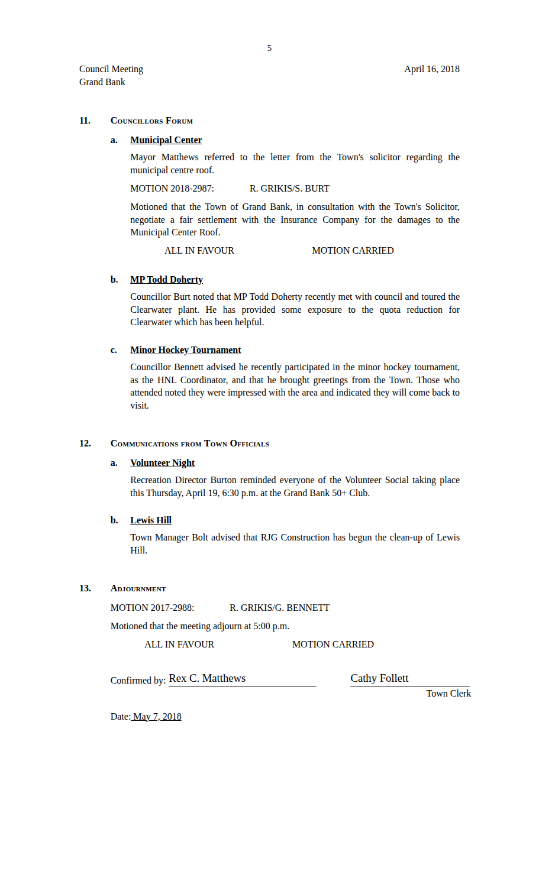5
Council Meeting
Grand Bank
April 16, 2018
11.
Councillors Forum
a.
Municipal Center
Mayor Matthews referred to the letter from the Town's solicitor regarding the municipal centre roof.
MOTION 2018-2987: R. GRIKIS/S. BURT
Motioned that the Town of Grand Bank, in consultation with the Town's Solicitor, negotiate a fair settlement with the Insurance Company for the damages to the Municipal Center Roof.
ALL IN FAVOURMOTION CARRIED
b.
MP Todd Doherty
Councillor Burt noted that MP Todd Doherty recently met with council and toured the Clearwater plant. He has provided some exposure to the quota reduction for Clearwater which has been helpful.
c.
Minor Hockey Tournament
Councillor Bennett advised he recently participated in the minor hockey tournament, as the HNL Coordinator, and that he brought greetings from the Town. Those who attended noted they were impressed with the area and indicated they will come back to visit.
12.
Communications from Town Officials
a.
Volunteer Night
Recreation Director Burton reminded everyone of the Volunteer Social taking place this Thursday, April 19, 6:30 p.m. at the Grand Bank 50+ Club.
b.
Lewis Hill
Town Manager Bolt advised that RJG Construction has begun the clean-up of Lewis Hill.
13.
Adjournment
MOTION 2017-2988: R. GRIKIS/G. BENNETT
Motioned that the meeting adjourn at 5:00 p.m.
ALL IN FAVOURMOTION CARRIED
Confirmed by: Rex C. Matthews Cathy Follett
Town Clerk
Date: May 7, 2018